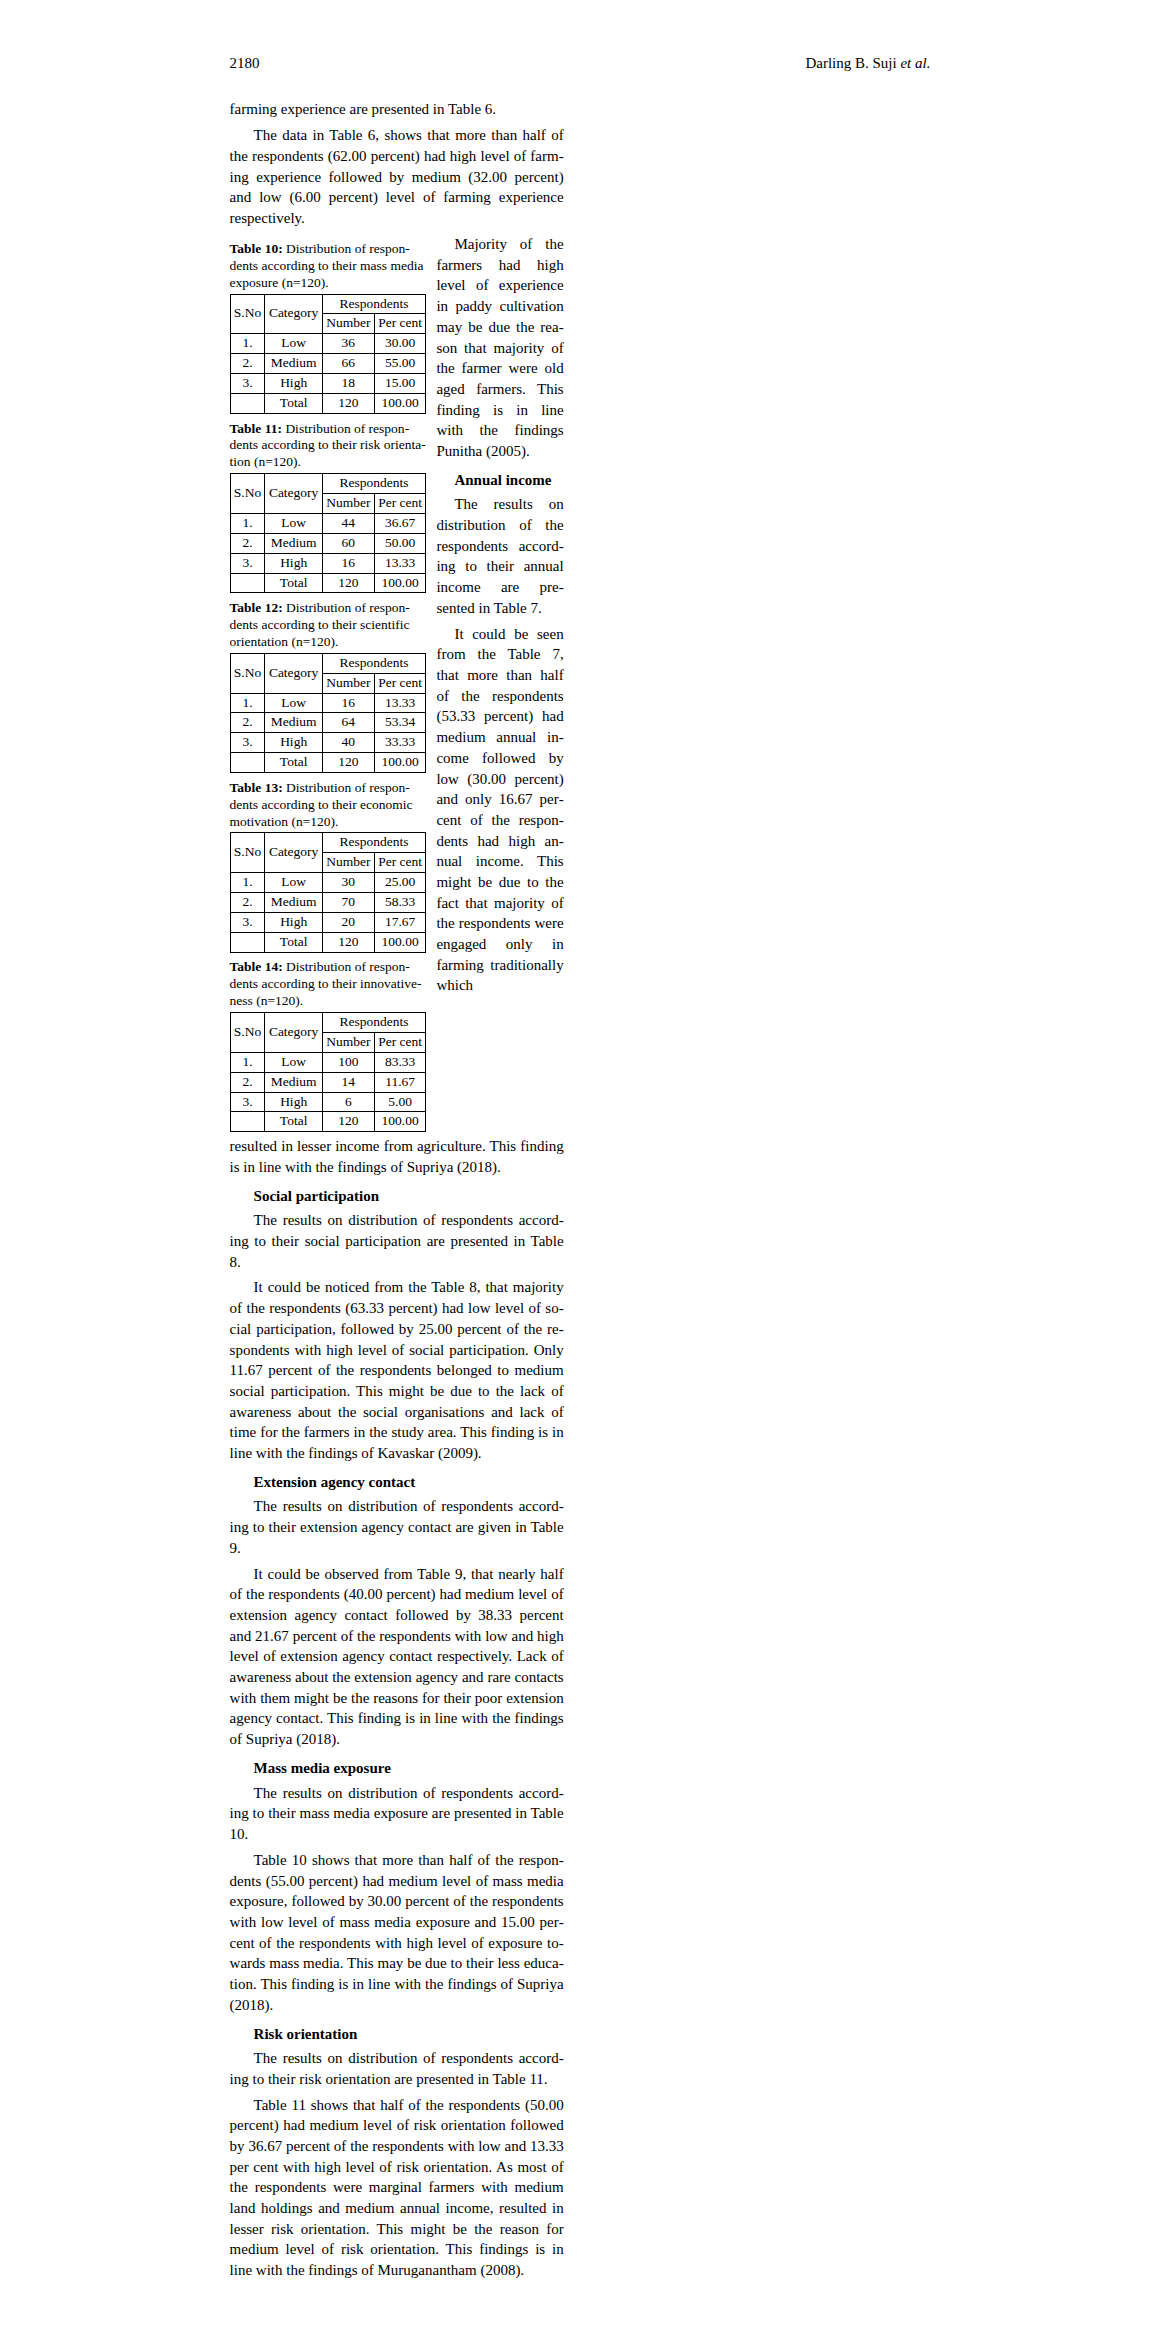2180
Darling B. Suji et al.
farming experience are presented in Table 6.
The data in Table 6, shows that more than half of the respondents (62.00 percent) had high level of farming experience followed by medium (32.00 percent) and low (6.00 percent) level of farming experience respectively.
Table 10: Distribution of respondents according to their mass media exposure (n=120).
| S.No | Category | Respondents |
| --- | --- | --- |
| Number | Per cent |
| 1. | Low | 36 | 30.00 |
| 2. | Medium | 66 | 55.00 |
| 3. | High | 18 | 15.00 |
| | Total | 120 | 100.00 |
Table 11: Distribution of respondents according to their risk orientation (n=120).
| S.No | Category | Respondents |
| --- | --- | --- |
| Number | Per cent |
| 1. | Low | 44 | 36.67 |
| 2. | Medium | 60 | 50.00 |
| 3. | High | 16 | 13.33 |
| | Total | 120 | 100.00 |
Table 12: Distribution of respondents according to their scientific orientation (n=120).
| S.No | Category | Respondents |
| --- | --- | --- |
| Number | Per cent |
| 1. | Low | 16 | 13.33 |
| 2. | Medium | 64 | 53.34 |
| 3. | High | 40 | 33.33 |
| | Total | 120 | 100.00 |
Table 13: Distribution of respondents according to their economic motivation (n=120).
| S.No | Category | Respondents |
| --- | --- | --- |
| Number | Per cent |
| 1. | Low | 30 | 25.00 |
| 2. | Medium | 70 | 58.33 |
| 3. | High | 20 | 17.67 |
| | Total | 120 | 100.00 |
Table 14: Distribution of respondents according to their innovativeness (n=120).
| S.No | Category | Respondents |
| --- | --- | --- |
| Number | Per cent |
| 1. | Low | 100 | 83.33 |
| 2. | Medium | 14 | 11.67 |
| 3. | High | 6 | 5.00 |
| | Total | 120 | 100.00 |
Majority of the farmers had high level of experience in paddy cultivation may be due the reason that majority of the farmer were old aged farmers. This finding is in line with the findings Punitha (2005).
Annual income
The results on distribution of the respondents according to their annual income are presented in Table 7.
It could be seen from the Table 7, that more than half of the respondents (53.33 percent) had medium annual income followed by low (30.00 percent) and only 16.67 percent of the respondents had high annual income. This might be due to the fact that majority of the respondents were engaged only in farming traditionally which
resulted in lesser income from agriculture. This finding is in line with the findings of Supriya (2018).
Social participation
The results on distribution of respondents according to their social participation are presented in Table 8.
It could be noticed from the Table 8, that majority of the respondents (63.33 percent) had low level of social participation, followed by 25.00 percent of the respondents with high level of social participation. Only 11.67 percent of the respondents belonged to medium social participation. This might be due to the lack of awareness about the social organisations and lack of time for the farmers in the study area. This finding is in line with the findings of Kavaskar (2009).
Extension agency contact
The results on distribution of respondents according to their extension agency contact are given in Table 9.
It could be observed from Table 9, that nearly half of the respondents (40.00 percent) had medium level of extension agency contact followed by 38.33 percent and 21.67 percent of the respondents with low and high level of extension agency contact respectively. Lack of awareness about the extension agency and rare contacts with them might be the reasons for their poor extension agency contact. This finding is in line with the findings of Supriya (2018).
Mass media exposure
The results on distribution of respondents according to their mass media exposure are presented in Table 10.
Table 10 shows that more than half of the respondents (55.00 percent) had medium level of mass media exposure, followed by 30.00 percent of the respondents with low level of mass media exposure and 15.00 percent of the respondents with high level of exposure towards mass media. This may be due to their less education. This finding is in line with the findings of Supriya (2018).
Risk orientation
The results on distribution of respondents according to their risk orientation are presented in Table 11.
Table 11 shows that half of the respondents (50.00 percent) had medium level of risk orientation followed by 36.67 percent of the respondents with low and 13.33 per cent with high level of risk orientation. As most of the respondents were marginal farmers with medium land holdings and medium annual income, resulted in lesser risk orientation. This might be the reason for medium level of risk orientation. This findings is in line with the findings of Muruganantham (2008).